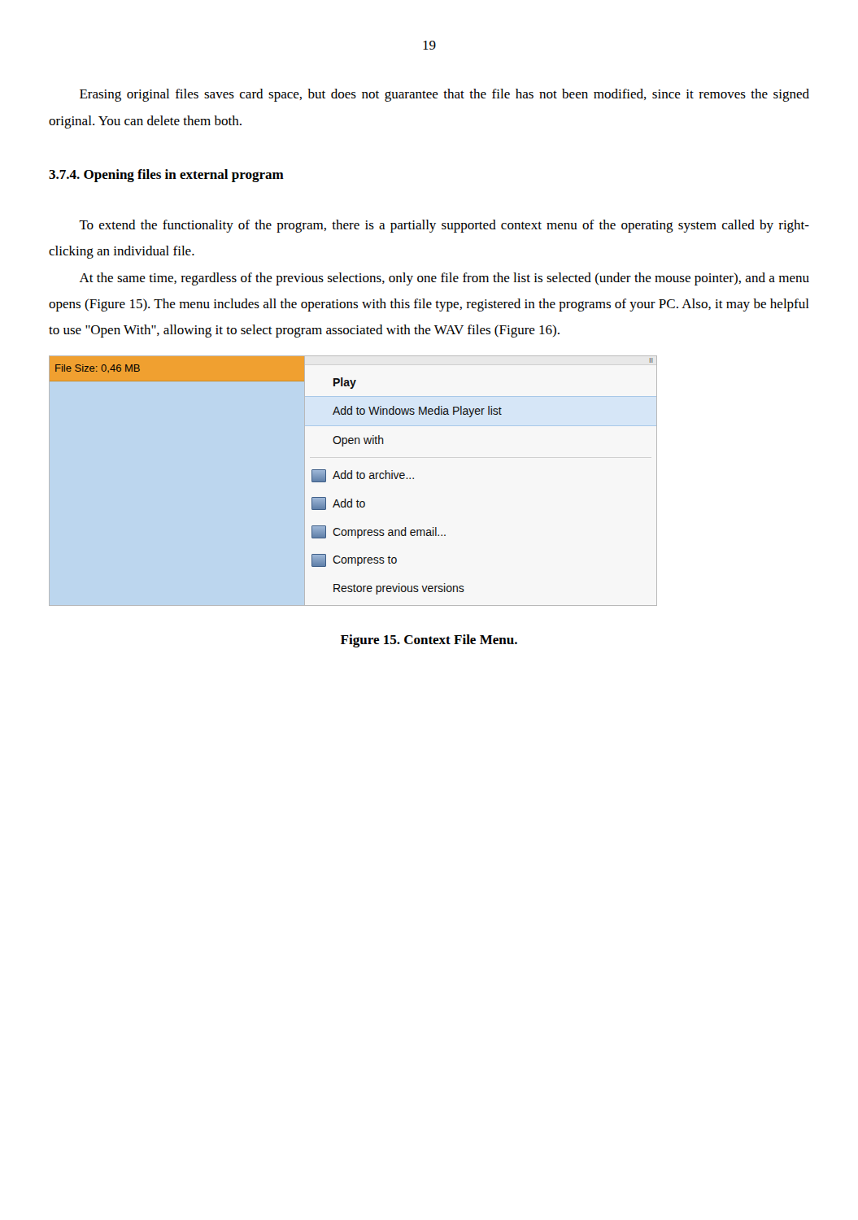19
Erasing original files saves card space, but does not guarantee that the file has not been modified, since it removes the signed original. You can delete them both.
3.7.4. Opening files in external program
To extend the functionality of the program, there is a partially supported context menu of the operating system called by right-clicking an individual file.
At the same time, regardless of the previous selections, only one file from the list is selected (under the mouse pointer), and a menu opens (Figure 15). The menu includes all the operations with this file type, registered in the programs of your PC. Also, it may be helpful to use "Open With", allowing it to select program associated with the WAV files (Figure 16).
File Size: 0,46 MB
II
Play
Add to Windows Media Player list
Open with
Add to archive...
Add to
Compress and email...
Compress to
Restore previous versions
Figure 15. Context File Menu.